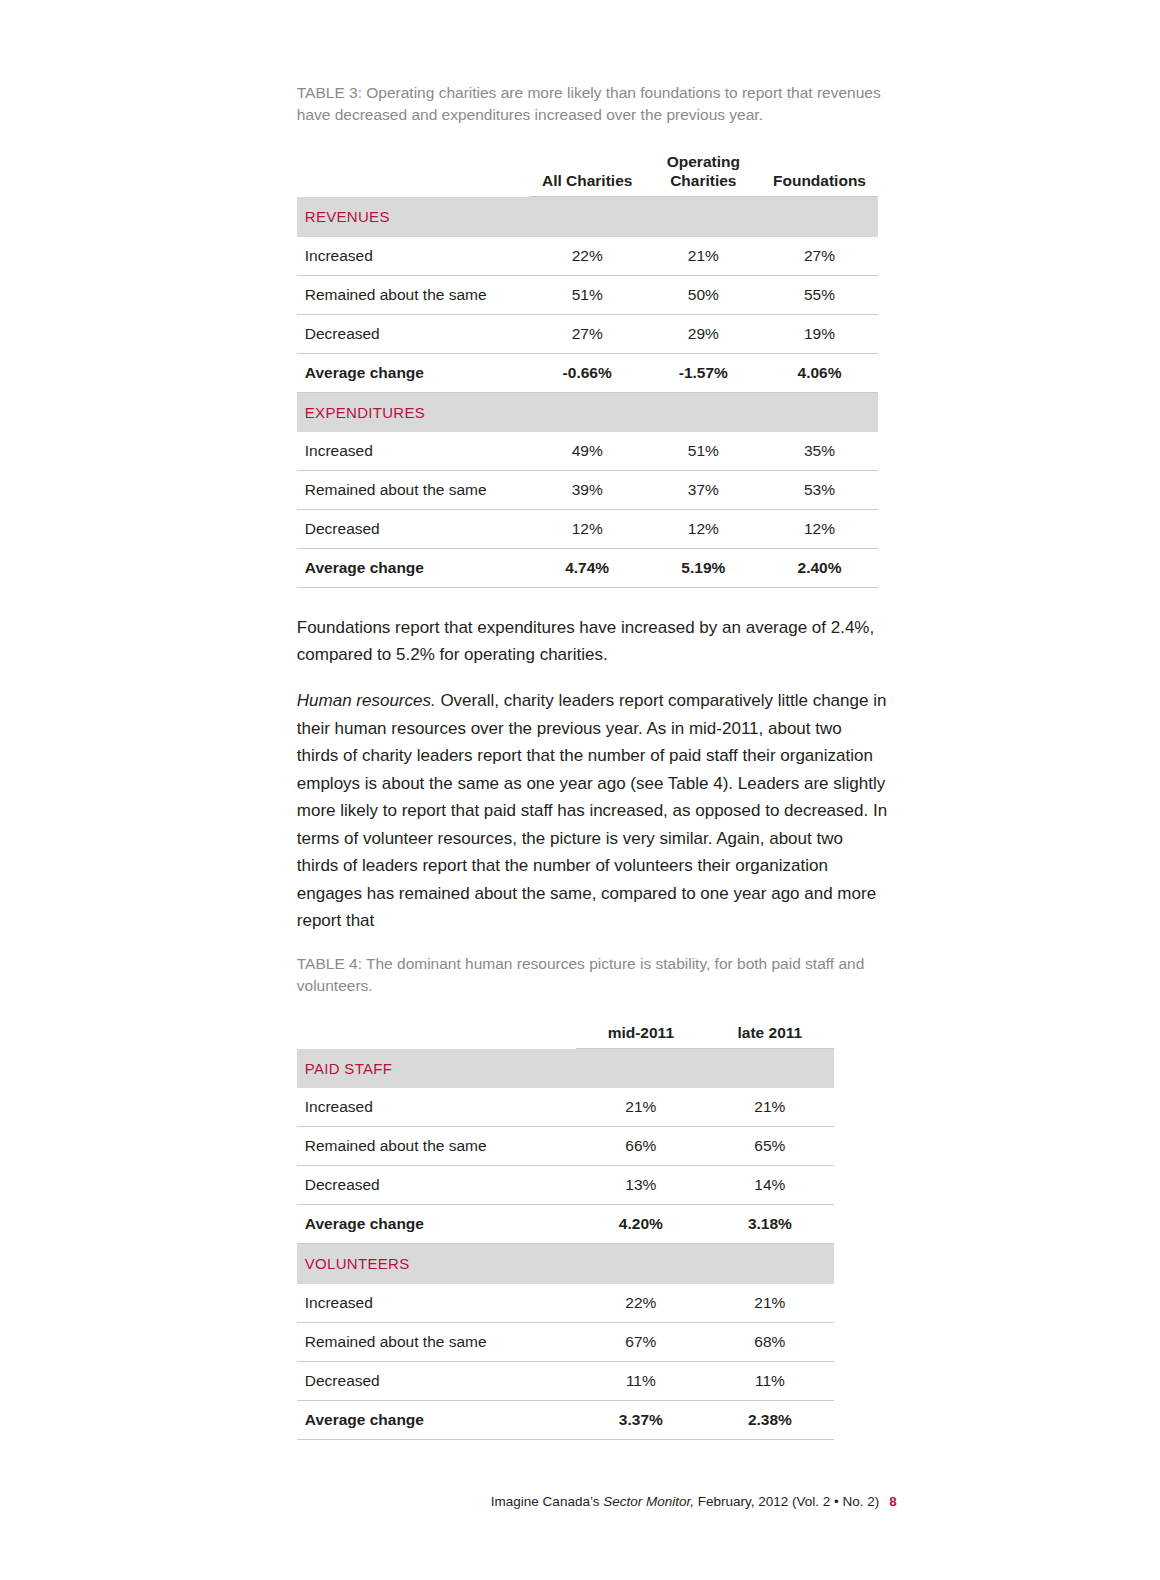TABLE 3: Operating charities are more likely than foundations to report that revenues have decreased and expenditures increased over the previous year.
| | All Charities | Operating Charities | Foundations |
| --- | --- | --- | --- |
| REVENUES | | | |
| Increased | 22% | 21% | 27% |
| Remained about the same | 51% | 50% | 55% |
| Decreased | 27% | 29% | 19% |
| Average change | -0.66% | -1.57% | 4.06% |
| EXPENDITURES | | | |
| Increased | 49% | 51% | 35% |
| Remained about the same | 39% | 37% | 53% |
| Decreased | 12% | 12% | 12% |
| Average change | 4.74% | 5.19% | 2.40% |
Foundations report that expenditures have increased by an average of 2.4%, compared to 5.2% for operating charities.
Human resources. Overall, charity leaders report comparatively little change in their human resources over the previous year. As in mid-2011, about two thirds of charity leaders report that the number of paid staff their organization employs is about the same as one year ago (see Table 4). Leaders are slightly more likely to report that paid staff has increased, as opposed to decreased. In terms of volunteer resources, the picture is very similar. Again, about two thirds of leaders report that the number of volunteers their organization engages has remained about the same, compared to one year ago and more report that
TABLE 4: The dominant human resources picture is stability, for both paid staff and volunteers.
| | mid-2011 | late 2011 |
| --- | --- | --- |
| PAID STAFF | | |
| Increased | 21% | 21% |
| Remained about the same | 66% | 65% |
| Decreased | 13% | 14% |
| Average change | 4.20% | 3.18% |
| VOLUNTEERS | | |
| Increased | 22% | 21% |
| Remained about the same | 67% | 68% |
| Decreased | 11% | 11% |
| Average change | 3.37% | 2.38% |
Imagine Canada’s Sector Monitor, February, 2012 (Vol. 2 • No. 2)8